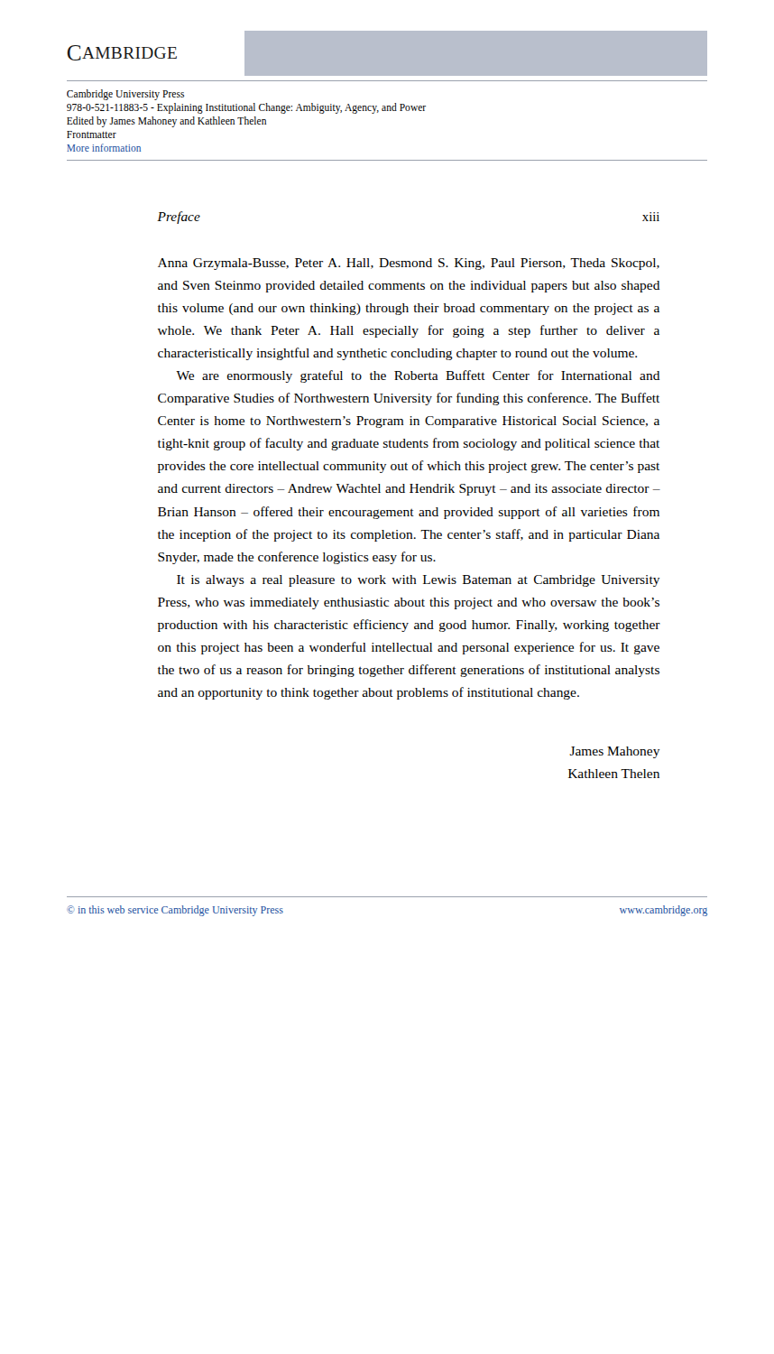CAMBRIDGE
Cambridge University Press
978-0-521-11883-5 - Explaining Institutional Change: Ambiguity, Agency, and Power
Edited by James Mahoney and Kathleen Thelen
Frontmatter
More information
Preface xiii
Anna Grzymala-Busse, Peter A. Hall, Desmond S. King, Paul Pierson, Theda Skocpol, and Sven Steinmo provided detailed comments on the individual papers but also shaped this volume (and our own thinking) through their broad commentary on the project as a whole. We thank Peter A. Hall especially for going a step further to deliver a characteristically insightful and synthetic concluding chapter to round out the volume.
We are enormously grateful to the Roberta Buffett Center for International and Comparative Studies of Northwestern University for funding this conference. The Buffett Center is home to Northwestern’s Program in Comparative Historical Social Science, a tight-knit group of faculty and graduate students from sociology and political science that provides the core intellectual community out of which this project grew. The center’s past and current directors – Andrew Wachtel and Hendrik Spruyt – and its associate director – Brian Hanson – offered their encouragement and provided support of all varieties from the inception of the project to its completion. The center’s staff, and in particular Diana Snyder, made the conference logistics easy for us.
It is always a real pleasure to work with Lewis Bateman at Cambridge University Press, who was immediately enthusiastic about this project and who oversaw the book’s production with his characteristic efficiency and good humor. Finally, working together on this project has been a wonderful intellectual and personal experience for us. It gave the two of us a reason for bringing together different generations of institutional analysts and an opportunity to think together about problems of institutional change.
James Mahoney
Kathleen Thelen
© in this web service Cambridge University Press www.cambridge.org